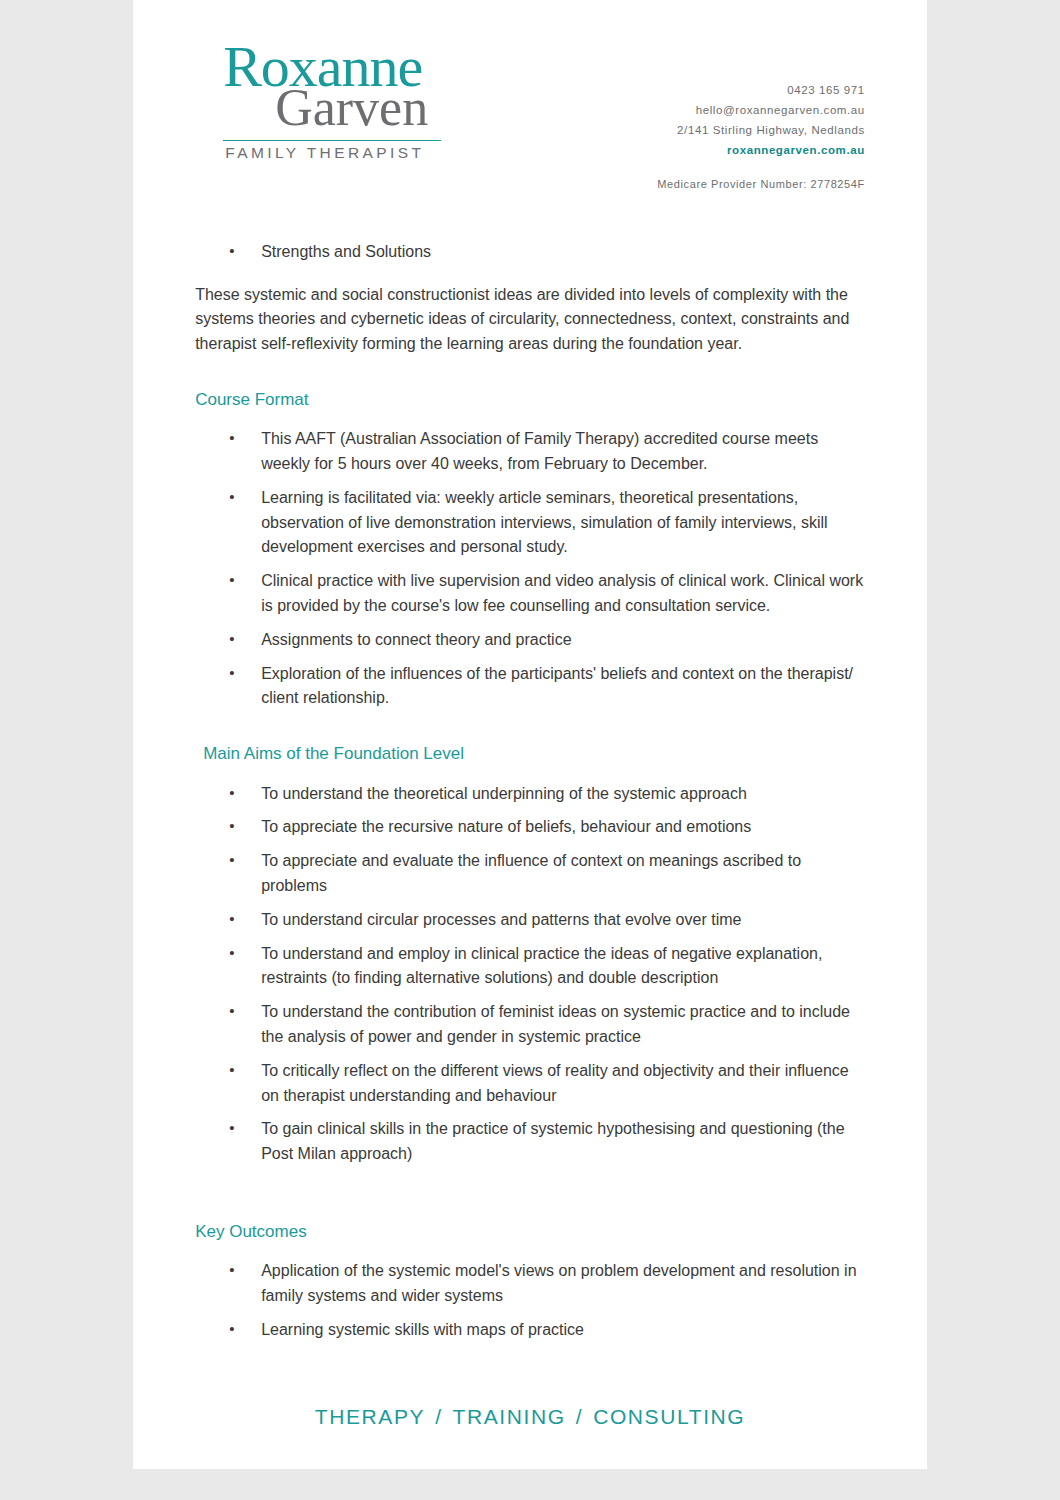Roxanne Garven
Family Therapist
0423 165 971
hello@roxannegarven.com.au
2/141 Stirling Highway, Nedlands
roxannegarven.com.au
Medicare Provider Number: 2778254F
Strengths and Solutions
These systemic and social constructionist ideas are divided into levels of complexity with the systems theories and cybernetic ideas of circularity, connectedness, context, constraints and therapist self-reflexivity forming the learning areas during the foundation year.
Course Format
This AAFT (Australian Association of Family Therapy) accredited course meets weekly for 5 hours over 40 weeks, from February to December.
Learning is facilitated via: weekly article seminars, theoretical presentations, observation of live demonstration interviews, simulation of family interviews, skill development exercises and personal study.
Clinical practice with live supervision and video analysis of clinical work. Clinical work is provided by the course's low fee counselling and consultation service.
Assignments to connect theory and practice
Exploration of the influences of the participants' beliefs and context on the therapist/ client relationship.
Main Aims of the Foundation Level
To understand the theoretical underpinning of the systemic approach
To appreciate the recursive nature of beliefs, behaviour and emotions
To appreciate and evaluate the influence of context on meanings ascribed to problems
To understand circular processes and patterns that evolve over time
To understand and employ in clinical practice the ideas of negative explanation, restraints (to finding alternative solutions) and double description
To understand the contribution of feminist ideas on systemic practice and to include the analysis of power and gender in systemic practice
To critically reflect on the different views of reality and objectivity and their influence on therapist understanding and behaviour
To gain clinical skills in the practice of systemic hypothesising and questioning (the Post Milan approach)
Key Outcomes
Application of the systemic model's views on problem development and resolution in family systems and wider systems
Learning systemic skills with maps of practice
THERAPY/TRAINING/CONSULTING